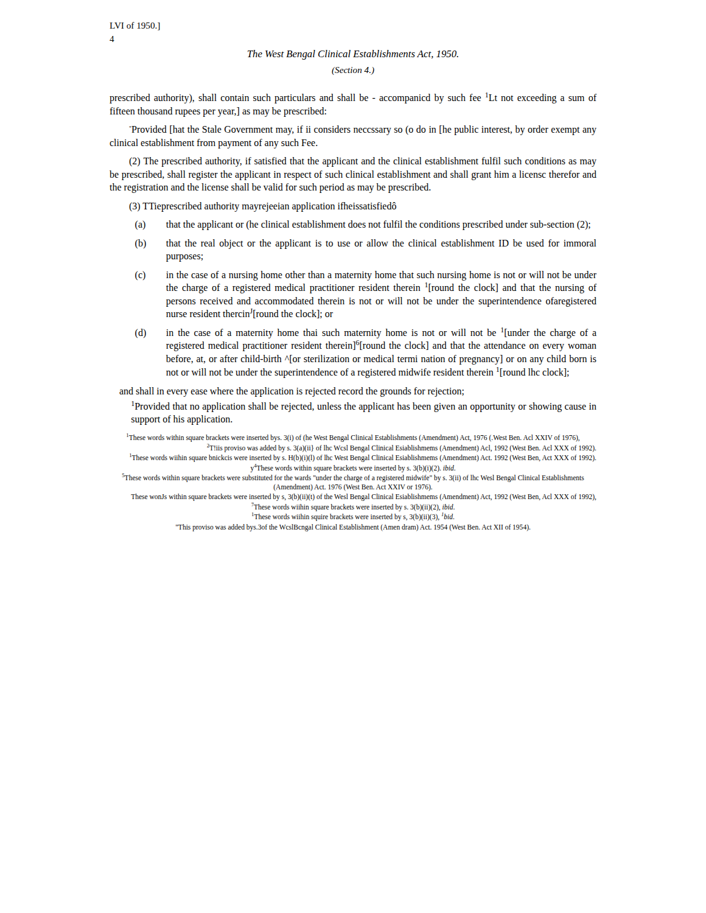LVI of 1950.]
4
The West Bengal Clinical Establishments Act, 1950.
(Section 4.)
prescribed authority), shall contain such particulars and shall be - accompanicd by such fee 1Lt not exceeding a sum of fifteen thousand rupees per year,] as may be prescribed:
-Provided [hat the Stale Government may, if ii considers neccssary so (o do in [he public interest, by order exempt any clinical establishment from payment of any such Fee.
(2) The prescribed authority, if satisfied that the applicant and the clinical establishment fulfil such conditions as may be prescribed, shall register the applicant in respect of such clinical establishment and shall grant him a licensc therefor and the registration and the license shall be valid for such period as may be prescribed.
(3) TTieprescribed authority mayrejeeian application ifheissatisfiedô
(a) that the applicant or (he clinical establishment does not fulfil the conditions prescribed under sub-section (2);
(b) that the real object or the applicant is to use or allow the clinical establishment ID be used for immoral purposes;
(c) in the case of a nursing home other than a maternity home that such nursing home is not or will not be under the charge of a registered medical practitioner resident therein 1[round the clock] and that the nursing of persons received and accommodated therein is not or will not be under the superintendence ofaregistered nurse resident thercinJ[round the clock]; or
(d) in the case of a maternity home thai such maternity home is not or will not be 1[under the charge of a registered medical practitioner resident therein]6[round the clock] and that the attendance on every woman before, at, or after child-birth ^[or sterilization or medical termi nation of pregnancy] or on any child born is not or will not be under the superintendence of a registered midwife resident therein 1[round lhc clock];
and shall in every ease where the application is rejected record the grounds for rejection;
1Provided that no application shall be rejected, unless the applicant has been given an opportunity or showing cause in support of his application.
1These words within square brackets were inserted bys. 3(i) of (he West Bengal Clinical Establishments (Amendment) Act, 1976 (.West Ben. Acl XXIV of 1976),
2T!iis proviso was added by s. 3(a)(ii} of lhc Wcsl Bengal Clinical Esiablishmems (Amendment) Acl, 1992 (West Ben. Acl XXX of 1992).
1These words wiihin square bnickcis were inserted by s. H(b)(i)(l) of lhc West Bengal Clinical Esiablishmems (Amendment) Act. 1992 (West Ben, Act XXX of 1992).
y4These words within square brackets were inserted by s. 3(b)(i)(2). ibid.
5These words within square brackets were substituted for the wards "under the charge of a registered midwife" by s. 3(ii) of lhc Wesl Bengal Clinical Establishments (Amendment) Act. 1976 (West Ben. Act XXIV or 1976).
These wonJs within square brackets were inserted by s, 3(b)(ii)(t) of the Wesl Bengal Clinical Esiablishmems (Amendment) Act, 1992 (West Ben, Acl XXX of 1992),
7These words wiihin square brackets were inserted by s. 3(b)(ii)(2), ibid.
1These words wiihin squire brackets were inserted by s, 3(b)(ii)(3), 1bid.
"This proviso was added bys.3of the WcslBcngal Clinical Establishment (Amen dram) Act. 1954 (West Ben. Act XII of 1954).